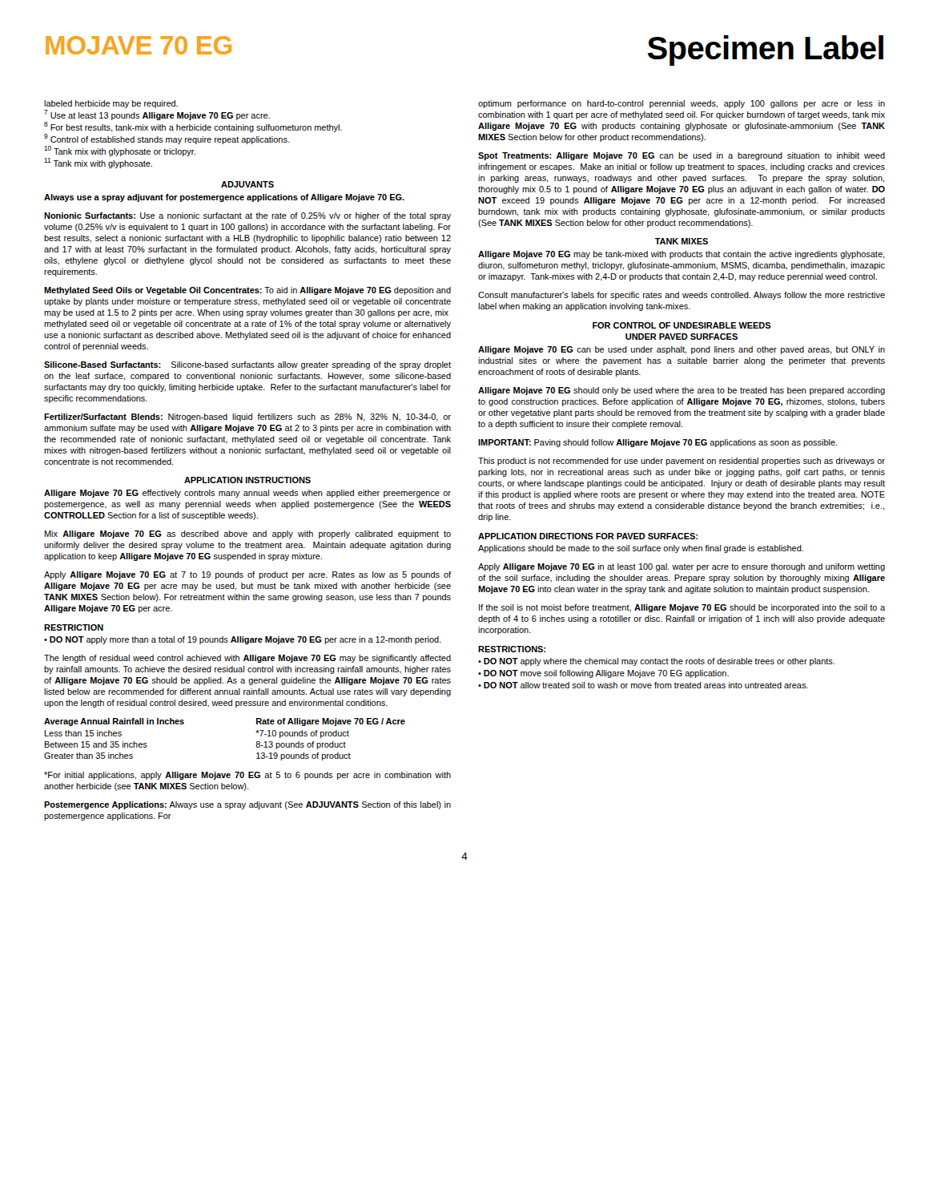MOJAVE 70 EG
Specimen Label
labeled herbicide may be required.
7 Use at least 13 pounds Alligare Mojave 70 EG per acre.
8 For best results, tank-mix with a herbicide containing sulfuometuron methyl.
9 Control of established stands may require repeat applications.
10 Tank mix with glyphosate or triclopyr.
11 Tank mix with glyphosate.
ADJUVANTS
Always use a spray adjuvant for postemergence applications of Alligare Mojave 70 EG.
Nonionic Surfactants: Use a nonionic surfactant at the rate of 0.25% v/v or higher of the total spray volume (0.25% v/v is equivalent to 1 quart in 100 gallons) in accordance with the surfactant labeling. For best results, select a nonionic surfactant with a HLB (hydrophilic to lipophilic balance) ratio between 12 and 17 with at least 70% surfactant in the formulated product. Alcohols, fatty acids, horticultural spray oils, ethylene glycol or diethylene glycol should not be considered as surfactants to meet these requirements.
Methylated Seed Oils or Vegetable Oil Concentrates: To aid in Alligare Mojave 70 EG deposition and uptake by plants under moisture or temperature stress, methylated seed oil or vegetable oil concentrate may be used at 1.5 to 2 pints per acre. When using spray volumes greater than 30 gallons per acre, mix methylated seed oil or vegetable oil concentrate at a rate of 1% of the total spray volume or alternatively use a nonionic surfactant as described above. Methylated seed oil is the adjuvant of choice for enhanced control of perennial weeds.
Silicone-Based Surfactants: Silicone-based surfactants allow greater spreading of the spray droplet on the leaf surface, compared to conventional nonionic surfactants. However, some silicone-based surfactants may dry too quickly, limiting herbicide uptake. Refer to the surfactant manufacturer's label for specific recommendations.
Fertilizer/Surfactant Blends: Nitrogen-based liquid fertilizers such as 28% N, 32% N, 10-34-0, or ammonium sulfate may be used with Alligare Mojave 70 EG at 2 to 3 pints per acre in combination with the recommended rate of nonionic surfactant, methylated seed oil or vegetable oil concentrate. Tank mixes with nitrogen-based fertilizers without a nonionic surfactant, methylated seed oil or vegetable oil concentrate is not recommended.
APPLICATION INSTRUCTIONS
Alligare Mojave 70 EG effectively controls many annual weeds when applied either preemergence or postemergence, as well as many perennial weeds when applied postemergence (See the WEEDS CONTROLLED Section for a list of susceptible weeds).
Mix Alligare Mojave 70 EG as described above and apply with properly calibrated equipment to uniformly deliver the desired spray volume to the treatment area. Maintain adequate agitation during application to keep Alligare Mojave 70 EG suspended in spray mixture.
Apply Alligare Mojave 70 EG at 7 to 19 pounds of product per acre. Rates as low as 5 pounds of Alligare Mojave 70 EG per acre may be used, but must be tank mixed with another herbicide (see TANK MIXES Section below). For retreatment within the same growing season, use less than 7 pounds Alligare Mojave 70 EG per acre.
RESTRICTION
• DO NOT apply more than a total of 19 pounds Alligare Mojave 70 EG per acre in a 12-month period.
The length of residual weed control achieved with Alligare Mojave 70 EG may be significantly affected by rainfall amounts. To achieve the desired residual control with increasing rainfall amounts, higher rates of Alligare Mojave 70 EG should be applied. As a general guideline the Alligare Mojave 70 EG rates listed below are recommended for different annual rainfall amounts. Actual use rates will vary depending upon the length of residual control desired, weed pressure and environmental conditions.
| Average Annual Rainfall in Inches | Rate of Alligare Mojave 70 EG / Acre |
| --- | --- |
| Less than 15 inches | *7-10 pounds of product |
| Between 15 and 35 inches | 8-13 pounds of product |
| Greater than 35 inches | 13-19 pounds of product |
*For initial applications, apply Alligare Mojave 70 EG at 5 to 6 pounds per acre in combination with another herbicide (see TANK MIXES Section below).
Postemergence Applications: Always use a spray adjuvant (See ADJUVANTS Section of this label) in postemergence applications. For
optimum performance on hard-to-control perennial weeds, apply 100 gallons per acre or less in combination with 1 quart per acre of methylated seed oil. For quicker burndown of target weeds, tank mix Alligare Mojave 70 EG with products containing glyphosate or glufosinate-ammonium (See TANK MIXES Section below for other product recommendations).
Spot Treatments: Alligare Mojave 70 EG can be used in a bareground situation to inhibit weed infringement or escapes. Make an initial or follow up treatment to spaces, including cracks and crevices in parking areas, runways, roadways and other paved surfaces. To prepare the spray solution, thoroughly mix 0.5 to 1 pound of Alligare Mojave 70 EG plus an adjuvant in each gallon of water. DO NOT exceed 19 pounds Alligare Mojave 70 EG per acre in a 12-month period. For increased burndown, tank mix with products containing glyphosate, glufosinate-ammonium, or similar products (See TANK MIXES Section below for other product recommendations).
TANK MIXES
Alligare Mojave 70 EG may be tank-mixed with products that contain the active ingredients glyphosate, diuron, sulfometuron methyl, triclopyr, glufosinate-ammonium, MSMS, dicamba, pendimethalin, imazapic or imazapyr. Tank-mixes with 2,4-D or products that contain 2,4-D, may reduce perennial weed control.
Consult manufacturer's labels for specific rates and weeds controlled. Always follow the more restrictive label when making an application involving tank-mixes.
FOR CONTROL OF UNDESIRABLE WEEDS
UNDER PAVED SURFACES
Alligare Mojave 70 EG can be used under asphalt, pond liners and other paved areas, but ONLY in industrial sites or where the pavement has a suitable barrier along the perimeter that prevents encroachment of roots of desirable plants.
Alligare Mojave 70 EG should only be used where the area to be treated has been prepared according to good construction practices. Before application of Alligare Mojave 70 EG, rhizomes, stolons, tubers or other vegetative plant parts should be removed from the treatment site by scalping with a grader blade to a depth sufficient to insure their complete removal.
IMPORTANT: Paving should follow Alligare Mojave 70 EG applications as soon as possible.
This product is not recommended for use under pavement on residential properties such as driveways or parking lots, nor in recreational areas such as under bike or jogging paths, golf cart paths, or tennis courts, or where landscape plantings could be anticipated. Injury or death of desirable plants may result if this product is applied where roots are present or where they may extend into the treated area. NOTE that roots of trees and shrubs may extend a considerable distance beyond the branch extremities; i.e., drip line.
APPLICATION DIRECTIONS FOR PAVED SURFACES:
Applications should be made to the soil surface only when final grade is established.
Apply Alligare Mojave 70 EG in at least 100 gal. water per acre to ensure thorough and uniform wetting of the soil surface, including the shoulder areas. Prepare spray solution by thoroughly mixing Alligare Mojave 70 EG into clean water in the spray tank and agitate solution to maintain product suspension.
If the soil is not moist before treatment, Alligare Mojave 70 EG should be incorporated into the soil to a depth of 4 to 6 inches using a rototiller or disc. Rainfall or irrigation of 1 inch will also provide adequate incorporation.
RESTRICTIONS:
• DO NOT apply where the chemical may contact the roots of desirable trees or other plants.
• DO NOT move soil following Alligare Mojave 70 EG application.
• DO NOT allow treated soil to wash or move from treated areas into untreated areas.
4